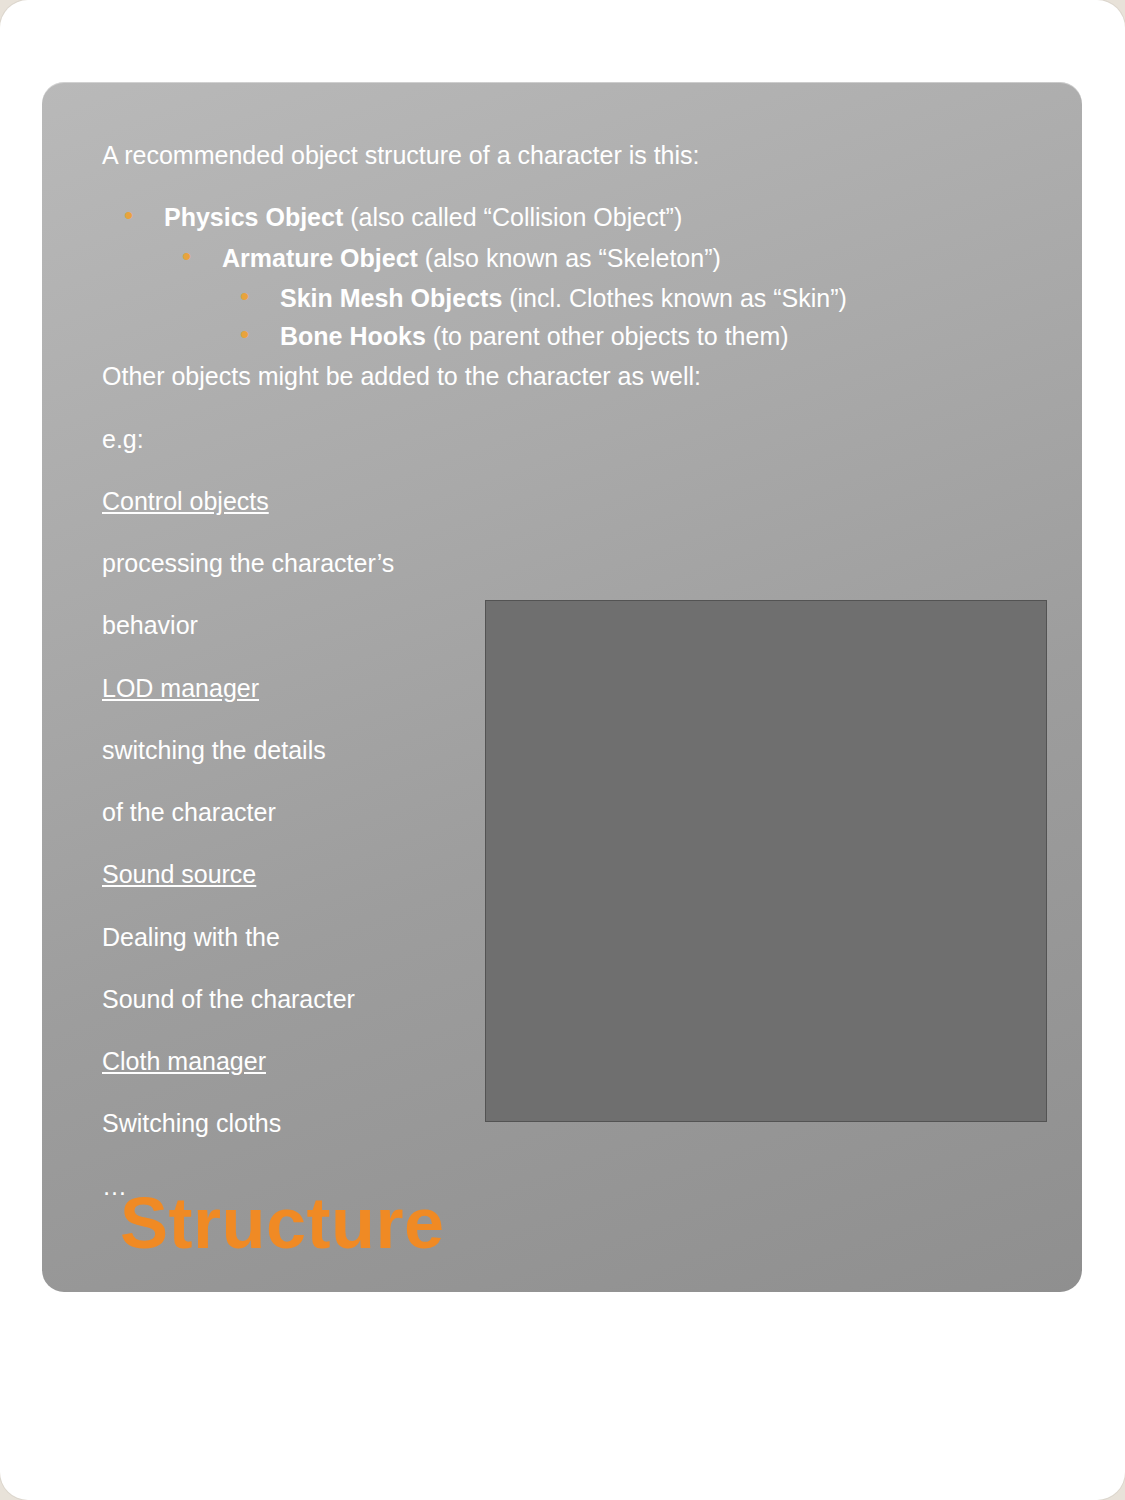A recommended object structure of a character is this:
Physics Object (also called “Collision Object”)
Armature Object (also known as “Skeleton”)
Skin Mesh Objects (incl. Clothes known as “Skin”)
Bone Hooks (to parent other objects to them)
Other objects might be added to the character as well:
e.g:
Control objects
processing the character’s
behavior
LOD manager
switching the details
of the character
Sound source
Dealing with the
Sound of the character
Cloth manager
Switching cloths
…
Structure